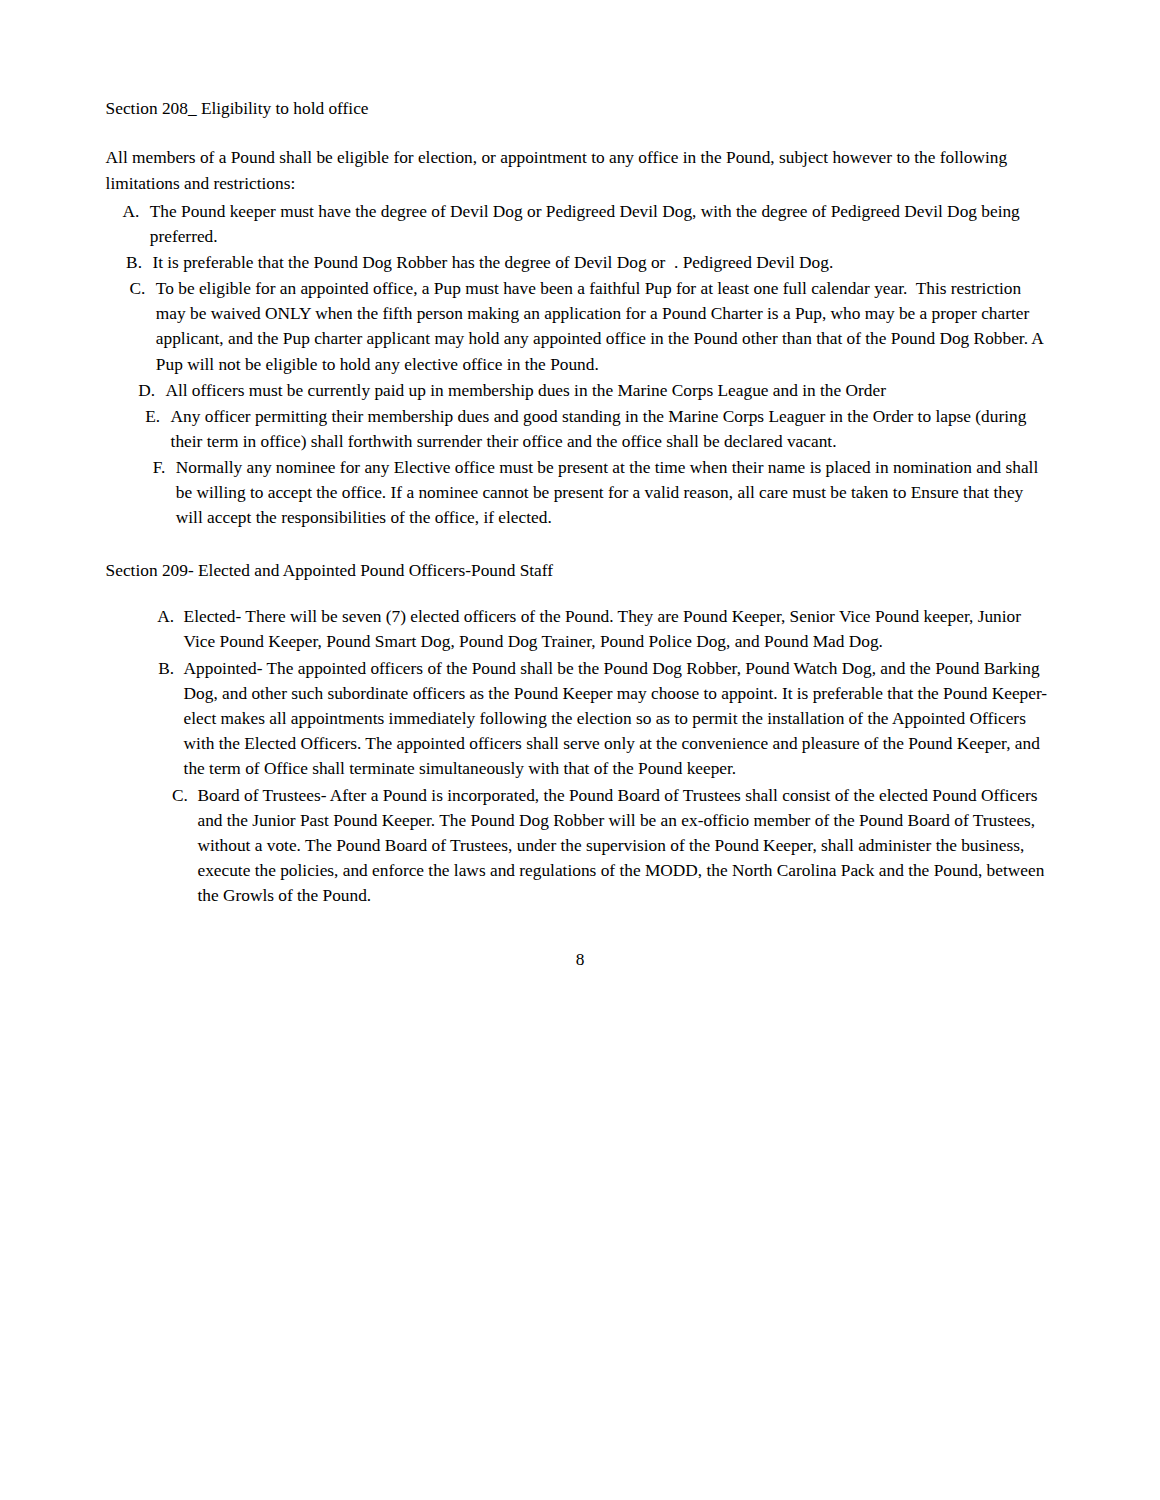Section 208_ Eligibility to hold office
All members of a Pound shall be eligible for election, or appointment to any office in the Pound, subject however to the following limitations and restrictions:
The Pound keeper must have the degree of Devil Dog or Pedigreed Devil Dog, with the degree of Pedigreed Devil Dog being preferred.
It is preferable that the Pound Dog Robber has the degree of Devil Dog or . Pedigreed Devil Dog.
To be eligible for an appointed office, a Pup must have been a faithful Pup for at least one full calendar year. This restriction may be waived ONLY when the fifth person making an application for a Pound Charter is a Pup, who may be a proper charter applicant, and the Pup charter applicant may hold any appointed office in the Pound other than that of the Pound Dog Robber. A Pup will not be eligible to hold any elective office in the Pound.
All officers must be currently paid up in membership dues in the Marine Corps League and in the Order
Any officer permitting their membership dues and good standing in the Marine Corps Leaguer in the Order to lapse (during their term in office) shall forthwith surrender their office and the office shall be declared vacant.
Normally any nominee for any Elective office must be present at the time when their name is placed in nomination and shall be willing to accept the office. If a nominee cannot be present for a valid reason, all care must be taken to Ensure that they will accept the responsibilities of the office, if elected.
Section 209- Elected and Appointed Pound Officers-Pound Staff
Elected- There will be seven (7) elected officers of the Pound. They are Pound Keeper, Senior Vice Pound keeper, Junior Vice Pound Keeper, Pound Smart Dog, Pound Dog Trainer, Pound Police Dog, and Pound Mad Dog.
Appointed- The appointed officers of the Pound shall be the Pound Dog Robber, Pound Watch Dog, and the Pound Barking Dog, and other such subordinate officers as the Pound Keeper may choose to appoint. It is preferable that the Pound Keeper-elect makes all appointments immediately following the election so as to permit the installation of the Appointed Officers with the Elected Officers. The appointed officers shall serve only at the convenience and pleasure of the Pound Keeper, and the term of Office shall terminate simultaneously with that of the Pound keeper.
Board of Trustees- After a Pound is incorporated, the Pound Board of Trustees shall consist of the elected Pound Officers and the Junior Past Pound Keeper. The Pound Dog Robber will be an ex-officio member of the Pound Board of Trustees, without a vote. The Pound Board of Trustees, under the supervision of the Pound Keeper, shall administer the business, execute the policies, and enforce the laws and regulations of the MODD, the North Carolina Pack and the Pound, between the Growls of the Pound.
8